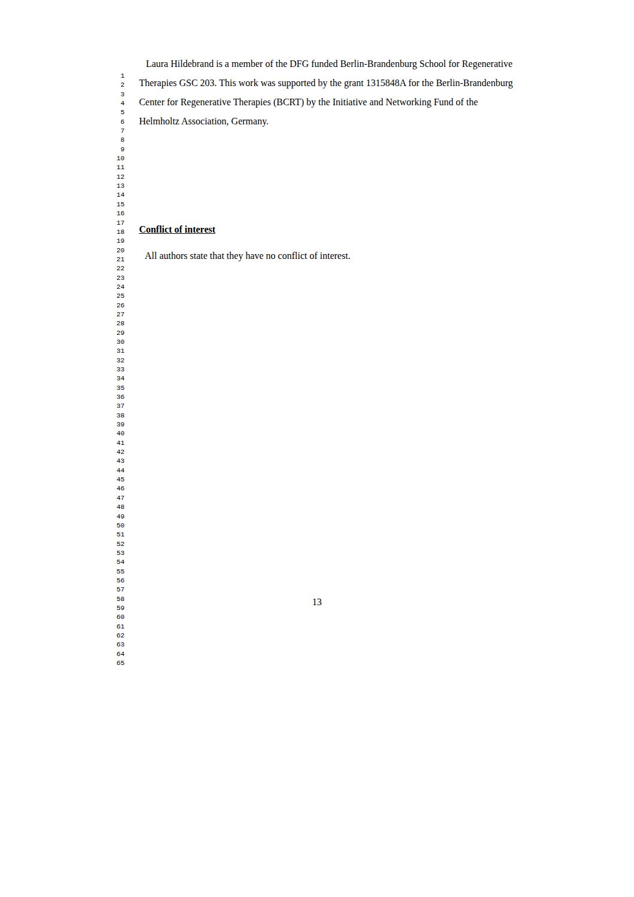1
2
3
4
5
6
7
8
9
10
11
12
13
14
15
16
17
18
19
20
21
22
23
24
25
26
27
28
29
30
31
32
33
34
35
36
37
38
39
40
41
42
43
44
45
46
47
48
49
50
51
52
53
54
55
56
57
58
59
60
61
62
63
64
65
Laura Hildebrand is a member of the DFG funded Berlin-Brandenburg School for Regenerative Therapies GSC 203. This work was supported by the grant 1315848A for the Berlin-Brandenburg Center for Regenerative Therapies (BCRT) by the Initiative and Networking Fund of the Helmholtz Association, Germany.
Conflict of interest
All authors state that they have no conflict of interest.
13